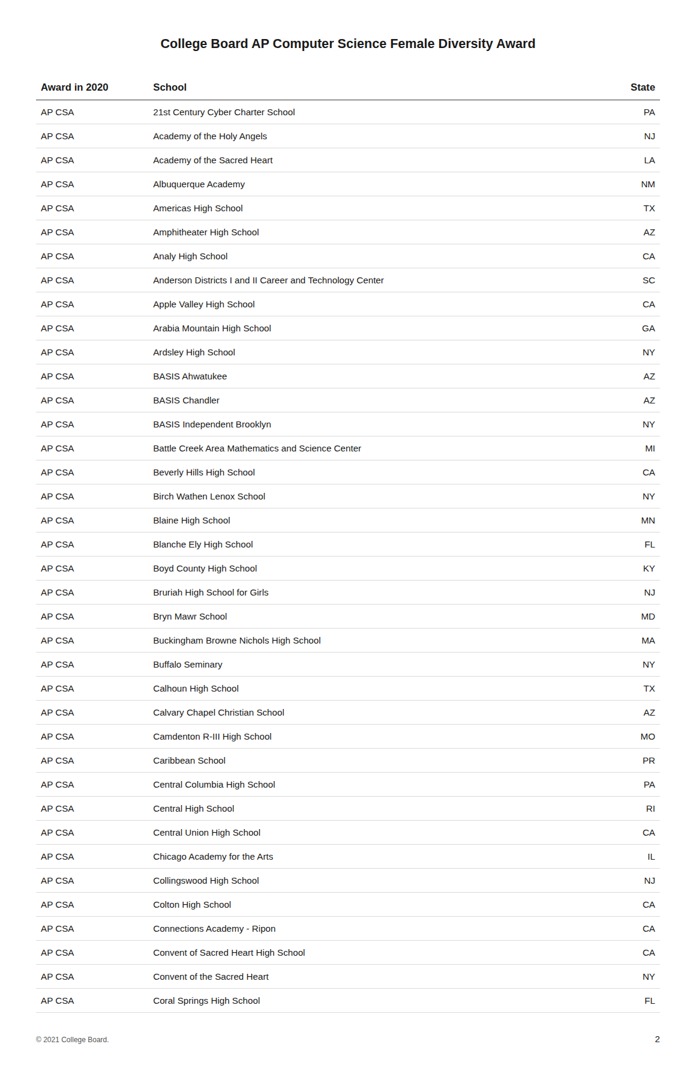College Board AP Computer Science Female Diversity Award
| Award in 2020 | School | State |
| --- | --- | --- |
| AP CSA | 21st Century Cyber Charter School | PA |
| AP CSA | Academy of the Holy Angels | NJ |
| AP CSA | Academy of the Sacred Heart | LA |
| AP CSA | Albuquerque Academy | NM |
| AP CSA | Americas High School | TX |
| AP CSA | Amphitheater High School | AZ |
| AP CSA | Analy High School | CA |
| AP CSA | Anderson Districts I and II Career and Technology Center | SC |
| AP CSA | Apple Valley High School | CA |
| AP CSA | Arabia Mountain High School | GA |
| AP CSA | Ardsley High School | NY |
| AP CSA | BASIS Ahwatukee | AZ |
| AP CSA | BASIS Chandler | AZ |
| AP CSA | BASIS Independent Brooklyn | NY |
| AP CSA | Battle Creek Area Mathematics and Science Center | MI |
| AP CSA | Beverly Hills High School | CA |
| AP CSA | Birch Wathen Lenox School | NY |
| AP CSA | Blaine High School | MN |
| AP CSA | Blanche Ely High School | FL |
| AP CSA | Boyd County High School | KY |
| AP CSA | Bruriah High School for Girls | NJ |
| AP CSA | Bryn Mawr School | MD |
| AP CSA | Buckingham Browne Nichols High School | MA |
| AP CSA | Buffalo Seminary | NY |
| AP CSA | Calhoun High School | TX |
| AP CSA | Calvary Chapel Christian School | AZ |
| AP CSA | Camdenton R-III High School | MO |
| AP CSA | Caribbean School | PR |
| AP CSA | Central Columbia High School | PA |
| AP CSA | Central High School | RI |
| AP CSA | Central Union High School | CA |
| AP CSA | Chicago Academy for the Arts | IL |
| AP CSA | Collingswood High School | NJ |
| AP CSA | Colton High School | CA |
| AP CSA | Connections Academy - Ripon | CA |
| AP CSA | Convent of Sacred Heart High School | CA |
| AP CSA | Convent of the Sacred Heart | NY |
| AP CSA | Coral Springs High School | FL |
© 2021 College Board. 2